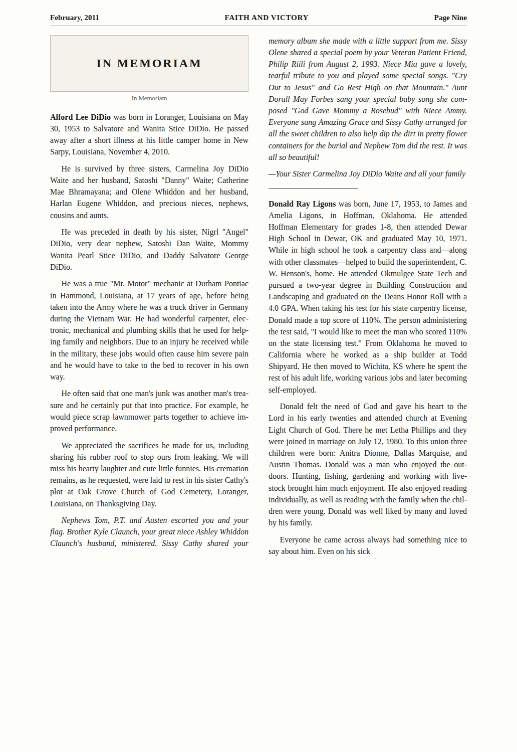February, 2011 FAITH AND VICTORY Page Nine
IN MEMORIAM
In Memoriam
Alford Lee DiDio
Alford Lee DiDio was born in Loranger, Louisiana on May 30, 1953 to Salvatore and Wanita Stice DiDio. He passed away after a short illness at his little camper home in New Sarpy, Louisiana, November 4, 2010.
He is survived by three sisters, Carmelina Joy DiDio Waite and her husband, Satoshi "Danny" Waite; Catherine Mae Bhramayana; and Olene Whiddon and her husband, Harlan Eugene Whiddon, and precious nieces, nephews, cousins and aunts.
He was preceded in death by his sister, Nigrl "Angel" DiDio, very dear nephew, Satoshi Dan Waite, Mommy Wanita Pearl Stice DiDio, and Daddy Salvatore George DiDio.
He was a true "Mr. Motor" mechanic at Durham Pontiac in Hammond, Louisiana, at 17 years of age, before being taken into the Army where he was a truck driver in Germany during the Vietnam War. He had wonderful carpenter, electronic, mechanical and plumbing skills that he used for helping family and neighbors. Due to an injury he received while in the military, these jobs would often cause him severe pain and he would have to take to the bed to recover in his own way.
He often said that one man's junk was another man's treasure and he certainly put that into practice. For example, he would piece scrap lawnmower parts together to achieve improved performance.
We appreciated the sacrifices he made for us, including sharing his rubber roof to stop ours from leaking. We will miss his hearty laughter and cute little funnies. His cremation remains, as he requested, were laid to rest in his sister Cathy's plot at Oak Grove Church of God Cemetery, Loranger, Louisiana, on Thanksgiving Day.
Nephews Tom, P.T. and Austen escorted you and your flag. Brother Kyle Claunch, your great niece Ashley Whiddon Claunch's husband, ministered. Sissy Cathy shared your memory album she made with a little support from me. Sissy Olene shared a special poem by your Veteran Patient Friend, Philip Riili from August 2, 1993. Niece Mia gave a lovely, tearful tribute to you and played some special songs. "Cry Out to Jesus" and Go Rest High on that Mountain." Aunt Dorall May Forbes sang your special baby song she composed "God Gave Mommy a Rosebud" with Niece Ammy. Everyone sang Amazing Grace and Sissy Cathy arranged for all the sweet children to also help dip the dirt in pretty flower containers for the burial and Nephew Tom did the rest. It was all so beautiful!
—Your Sister Carmelina Joy DiDio Waite and all your family
Donald Ray Ligons
Donald Ray Ligons was born, June 17, 1953, to James and Amelia Ligons, in Hoffman, Oklahoma. He attended Hoffman Elementary for grades 1-8, then attended Dewar High School in Dewar, OK and graduated May 10, 1971. While in high school he took a carpentry class and—along with other classmates—helped to build the superintendent, C. W. Henson's, home. He attended Okmulgee State Tech and pursued a two-year degree in Building Construction and Landscaping and graduated on the Deans Honor Roll with a 4.0 GPA. When taking his test for his state carpentry license, Donald made a top score of 110%. The person administering the test said, "I would like to meet the man who scored 110% on the state licensing test." From Oklahoma he moved to California where he worked as a ship builder at Todd Shipyard. He then moved to Wichita, KS where he spent the rest of his adult life, working various jobs and later becoming self-employed.
Donald felt the need of God and gave his heart to the Lord in his early twenties and attended church at Evening Light Church of God. There he met Letha Phillips and they were joined in marriage on July 12, 1980. To this union three children were born: Anitra Dionne, Dallas Marquise, and Austin Thomas. Donald was a man who enjoyed the outdoors. Hunting, fishing, gardening and working with livestock brought him much enjoyment. He also enjoyed reading individually, as well as reading with the family when the children were young. Donald was well liked by many and loved by his family.
Everyone he came across always had something nice to say about him. Even on his sick